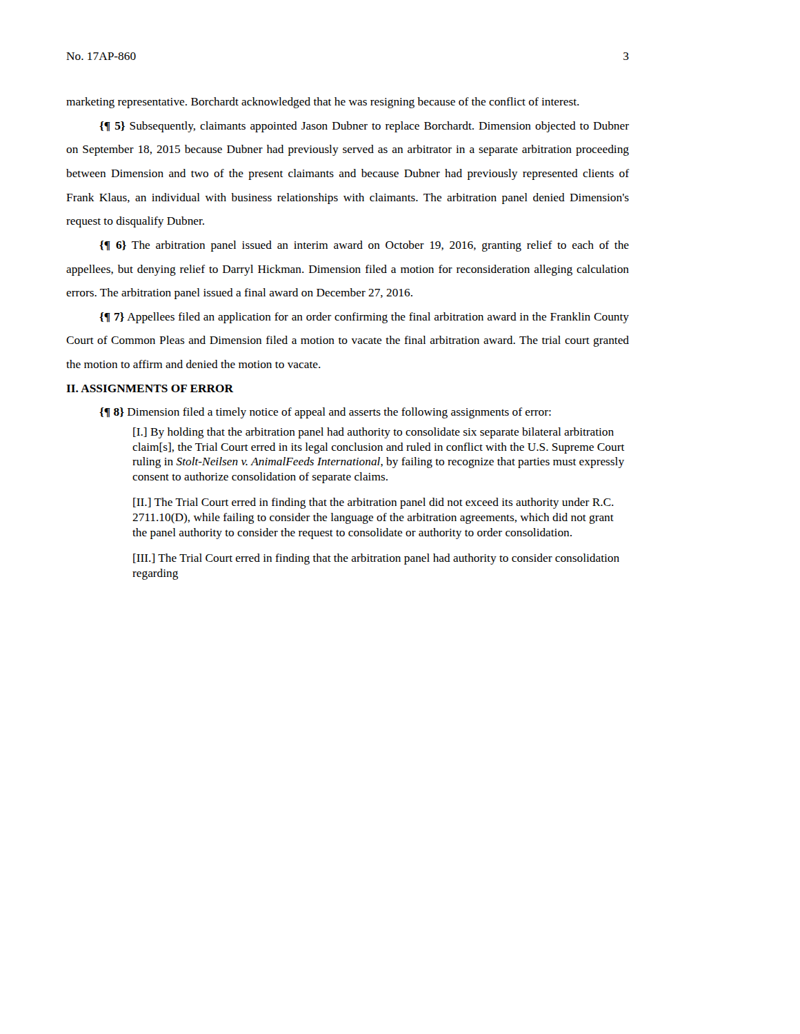No. 17AP-860
3
marketing representative. Borchardt acknowledged that he was resigning because of the conflict of interest.
{¶ 5} Subsequently, claimants appointed Jason Dubner to replace Borchardt. Dimension objected to Dubner on September 18, 2015 because Dubner had previously served as an arbitrator in a separate arbitration proceeding between Dimension and two of the present claimants and because Dubner had previously represented clients of Frank Klaus, an individual with business relationships with claimants. The arbitration panel denied Dimension's request to disqualify Dubner.
{¶ 6} The arbitration panel issued an interim award on October 19, 2016, granting relief to each of the appellees, but denying relief to Darryl Hickman. Dimension filed a motion for reconsideration alleging calculation errors. The arbitration panel issued a final award on December 27, 2016.
{¶ 7} Appellees filed an application for an order confirming the final arbitration award in the Franklin County Court of Common Pleas and Dimension filed a motion to vacate the final arbitration award. The trial court granted the motion to affirm and denied the motion to vacate.
II. ASSIGNMENTS OF ERROR
{¶ 8} Dimension filed a timely notice of appeal and asserts the following assignments of error:
[I.] By holding that the arbitration panel had authority to consolidate six separate bilateral arbitration claim[s], the Trial Court erred in its legal conclusion and ruled in conflict with the U.S. Supreme Court ruling in Stolt-Neilsen v. AnimalFeeds International, by failing to recognize that parties must expressly consent to authorize consolidation of separate claims.
[II.] The Trial Court erred in finding that the arbitration panel did not exceed its authority under R.C. 2711.10(D), while failing to consider the language of the arbitration agreements, which did not grant the panel authority to consider the request to consolidate or authority to order consolidation.
[III.] The Trial Court erred in finding that the arbitration panel had authority to consider consolidation regarding